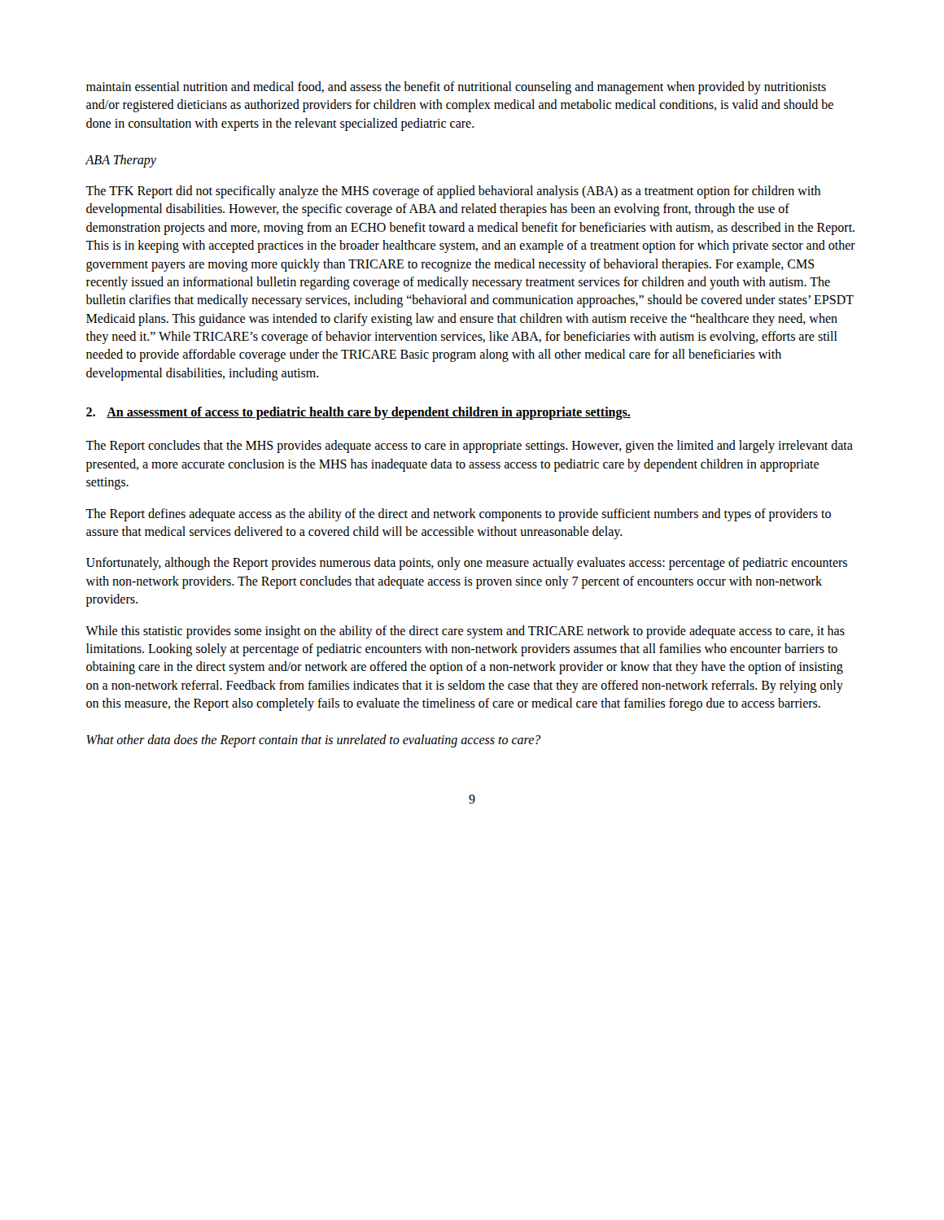maintain essential nutrition and medical food, and assess the benefit of nutritional counseling and management when provided by nutritionists and/or registered dieticians as authorized providers for children with complex medical and metabolic medical conditions, is valid and should be done in consultation with experts in the relevant specialized pediatric care.
ABA Therapy
The TFK Report did not specifically analyze the MHS coverage of applied behavioral analysis (ABA) as a treatment option for children with developmental disabilities. However, the specific coverage of ABA and related therapies has been an evolving front, through the use of demonstration projects and more, moving from an ECHO benefit toward a medical benefit for beneficiaries with autism, as described in the Report. This is in keeping with accepted practices in the broader healthcare system, and an example of a treatment option for which private sector and other government payers are moving more quickly than TRICARE to recognize the medical necessity of behavioral therapies. For example, CMS recently issued an informational bulletin regarding coverage of medically necessary treatment services for children and youth with autism. The bulletin clarifies that medically necessary services, including “behavioral and communication approaches,” should be covered under states’ EPSDT Medicaid plans. This guidance was intended to clarify existing law and ensure that children with autism receive the “healthcare they need, when they need it.” While TRICARE’s coverage of behavior intervention services, like ABA, for beneficiaries with autism is evolving, efforts are still needed to provide affordable coverage under the TRICARE Basic program along with all other medical care for all beneficiaries with developmental disabilities, including autism.
2. An assessment of access to pediatric health care by dependent children in appropriate settings.
The Report concludes that the MHS provides adequate access to care in appropriate settings. However, given the limited and largely irrelevant data presented, a more accurate conclusion is the MHS has inadequate data to assess access to pediatric care by dependent children in appropriate settings.
The Report defines adequate access as the ability of the direct and network components to provide sufficient numbers and types of providers to assure that medical services delivered to a covered child will be accessible without unreasonable delay.
Unfortunately, although the Report provides numerous data points, only one measure actually evaluates access: percentage of pediatric encounters with non-network providers. The Report concludes that adequate access is proven since only 7 percent of encounters occur with non-network providers.
While this statistic provides some insight on the ability of the direct care system and TRICARE network to provide adequate access to care, it has limitations. Looking solely at percentage of pediatric encounters with non-network providers assumes that all families who encounter barriers to obtaining care in the direct system and/or network are offered the option of a non-network provider or know that they have the option of insisting on a non-network referral. Feedback from families indicates that it is seldom the case that they are offered non-network referrals. By relying only on this measure, the Report also completely fails to evaluate the timeliness of care or medical care that families forego due to access barriers.
What other data does the Report contain that is unrelated to evaluating access to care?
9